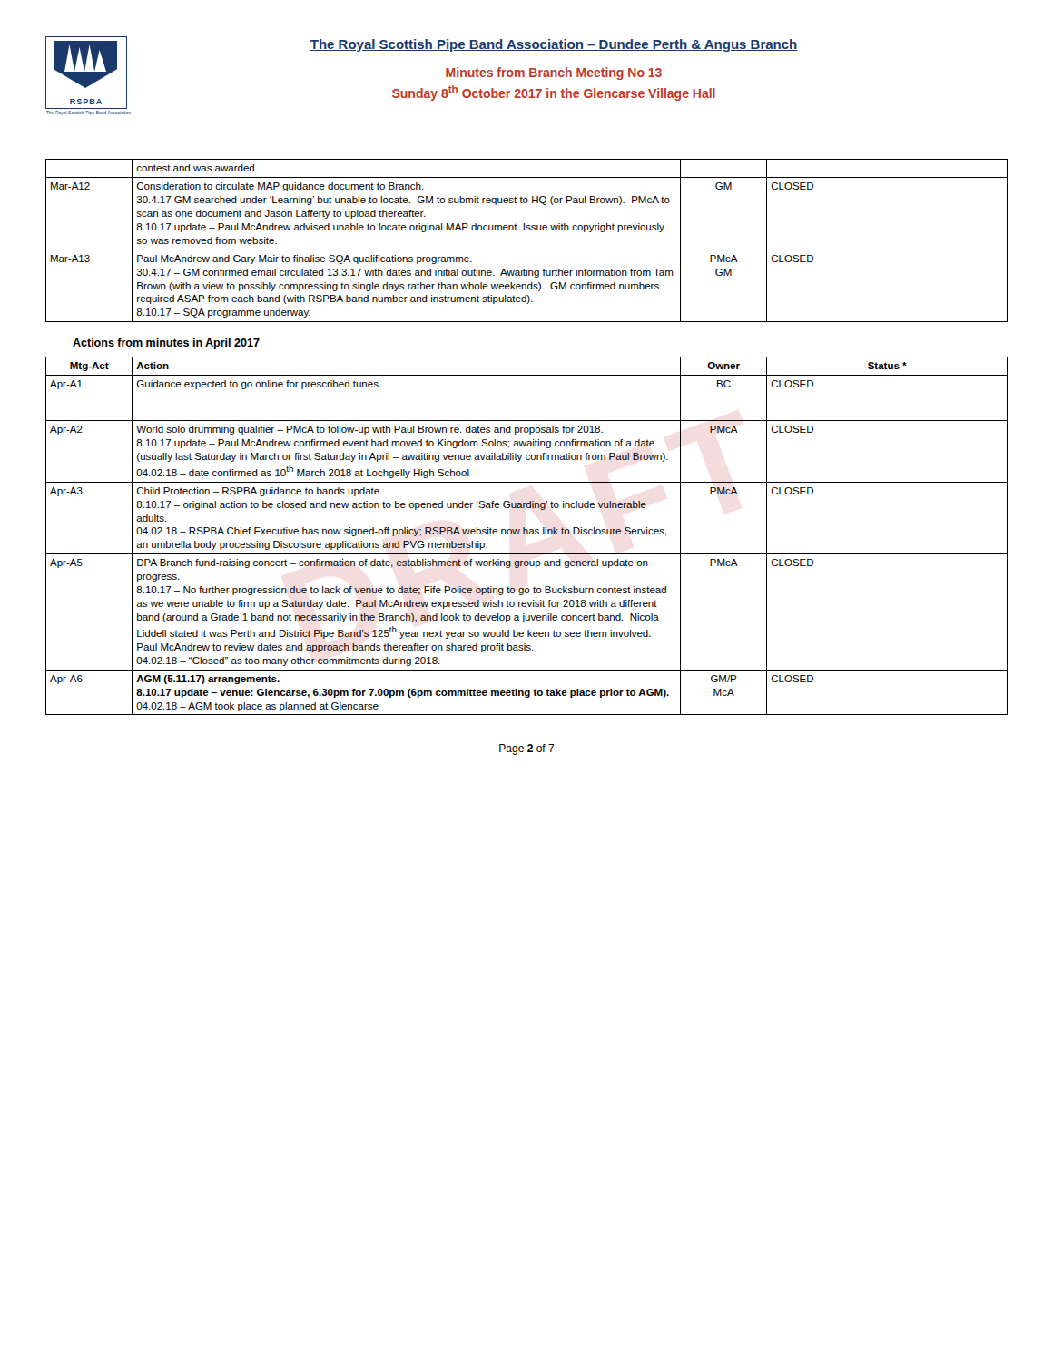RSPBA
The Royal Scottish Pipe Band Association
The Royal Scottish Pipe Band Association – Dundee Perth & Angus Branch
Minutes from Branch Meeting No 13
Sunday 8th October 2017 in the Glencarse Village Hall
DRAFT
| | contest and was awarded. | | |
| Mar-A12 | Consideration to circulate MAP guidance document to Branch. 30.4.17 GM searched under ‘Learning’ but unable to locate. GM to submit request to HQ (or Paul Brown). PMcA to scan as one document and Jason Lafferty to upload thereafter. 8.10.17 update – Paul McAndrew advised unable to locate original MAP document. Issue with copyright previously so was removed from website. | GM | CLOSED |
| Mar-A13 | Paul McAndrew and Gary Mair to finalise SQA qualifications programme. 30.4.17 – GM confirmed email circulated 13.3.17 with dates and initial outline. Awaiting further information from Tam Brown (with a view to possibly compressing to single days rather than whole weekends). GM confirmed numbers required ASAP from each band (with RSPBA band number and instrument stipulated). 8.10.17 – SQA programme underway. | PMcA GM | CLOSED |
Actions from minutes in April 2017
| Mtg-Act | Action | Owner | Status * |
| --- | --- | --- | --- |
| Apr-A1 | Guidance expected to go online for prescribed tunes. | BC | CLOSED |
| Apr-A2 | World solo drumming qualifier – PMcA to follow-up with Paul Brown re. dates and proposals for 2018. 8.10.17 update – Paul McAndrew confirmed event had moved to Kingdom Solos; awaiting confirmation of a date (usually last Saturday in March or first Saturday in April – awaiting venue availability confirmation from Paul Brown). 04.02.18 – date confirmed as 10 th March 2018 at Lochgelly High School | PMcA | CLOSED |
| Apr-A3 | Child Protection – RSPBA guidance to bands update. 8.10.17 – original action to be closed and new action to be opened under ‘Safe Guarding’ to include vulnerable adults. 04.02.18 – RSPBA Chief Executive has now signed-off policy; RSPBA website now has link to Disclosure Services, an umbrella body processing Discolsure applications and PVG membership. | PMcA | CLOSED |
| Apr-A5 | DPA Branch fund-raising concert – confirmation of date, establishment of working group and general update on progress. 8.10.17 – No further progression due to lack of venue to date; Fife Police opting to go to Bucksburn contest instead as we were unable to firm up a Saturday date. Paul McAndrew expressed wish to revisit for 2018 with a different band (around a Grade 1 band not necessarily in the Branch), and look to develop a juvenile concert band. Nicola Liddell stated it was Perth and District Pipe Band’s 125 th year next year so would be keen to see them involved. Paul McAndrew to review dates and approach bands thereafter on shared profit basis. 04.02.18 – “Closed” as too many other commitments during 2018. | PMcA | CLOSED |
| Apr-A6 | AGM (5.11.17) arrangements. 8.10.17 update – venue: Glencarse, 6.30pm for 7.00pm (6pm committee meeting to take place prior to AGM). 04.02.18 – AGM took place as planned at Glencarse | GM/P McA | CLOSED |
Page 2 of 7